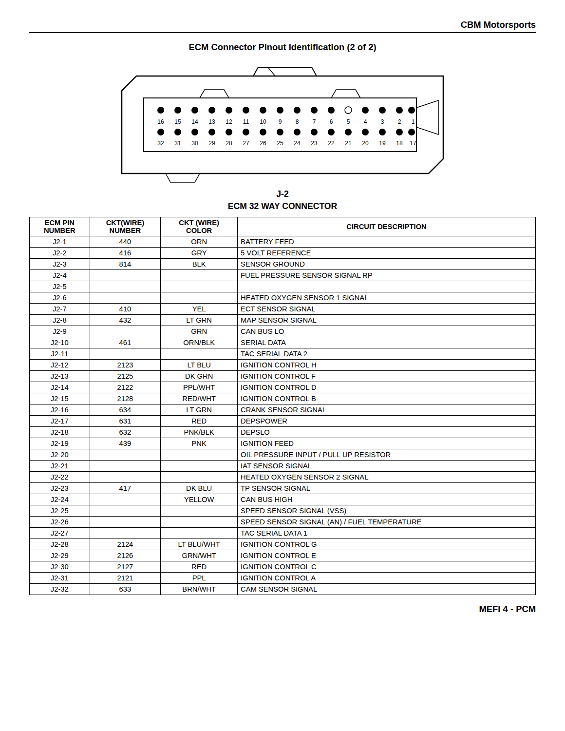CBM Motorsports
ECM Connector Pinout Identification (2 of 2)
16 15 14 13 12 11 10 9 8 7 6 5 4 3 2 1 32 31 30 29 28 27 26 25 24 23 22 21 20 19 18 17
J-2
ECM 32 WAY CONNECTOR
| ECM PIN NUMBER | CKT(WIRE) NUMBER | CKT (WIRE) COLOR | CIRCUIT DESCRIPTION |
| --- | --- | --- | --- |
| J2-1 | 440 | ORN | BATTERY FEED |
| J2-2 | 416 | GRY | 5 VOLT REFERENCE |
| J2-3 | 814 | BLK | SENSOR GROUND |
| J2-4 | | | FUEL PRESSURE SENSOR SIGNAL RP |
| J2-5 | | | |
| J2-6 | | | HEATED OXYGEN SENSOR 1 SIGNAL |
| J2-7 | 410 | YEL | ECT SENSOR SIGNAL |
| J2-8 | 432 | LT GRN | MAP SENSOR SIGNAL |
| J2-9 | | GRN | CAN BUS LO |
| J2-10 | 461 | ORN/BLK | SERIAL DATA |
| J2-11 | | | TAC SERIAL DATA 2 |
| J2-12 | 2123 | LT BLU | IGNITION CONTROL H |
| J2-13 | 2125 | DK GRN | IGNITION CONTROL F |
| J2-14 | 2122 | PPL/WHT | IGNITION CONTROL D |
| J2-15 | 2128 | RED/WHT | IGNITION CONTROL B |
| J2-16 | 634 | LT GRN | CRANK SENSOR SIGNAL |
| J2-17 | 631 | RED | DEPSPOWER |
| J2-18 | 632 | PNK/BLK | DEPSLO |
| J2-19 | 439 | PNK | IGNITION FEED |
| J2-20 | | | OIL PRESSURE INPUT / PULL UP RESISTOR |
| J2-21 | | | IAT SENSOR SIGNAL |
| J2-22 | | | HEATED OXYGEN SENSOR 2 SIGNAL |
| J2-23 | 417 | DK BLU | TP SENSOR SIGNAL |
| J2-24 | | YELLOW | CAN BUS HIGH |
| J2-25 | | | SPEED SENSOR SIGNAL (VSS) |
| J2-26 | | | SPEED SENSOR SIGNAL (AN) / FUEL TEMPERATURE |
| J2-27 | | | TAC SERIAL DATA 1 |
| J2-28 | 2124 | LT BLU/WHT | IGNITION CONTROL G |
| J2-29 | 2126 | GRN/WHT | IGNITION CONTROL E |
| J2-30 | 2127 | RED | IGNITION CONTROL C |
| J2-31 | 2121 | PPL | IGNITION CONTROL A |
| J2-32 | 633 | BRN/WHT | CAM SENSOR SIGNAL |
MEFI 4 - PCM